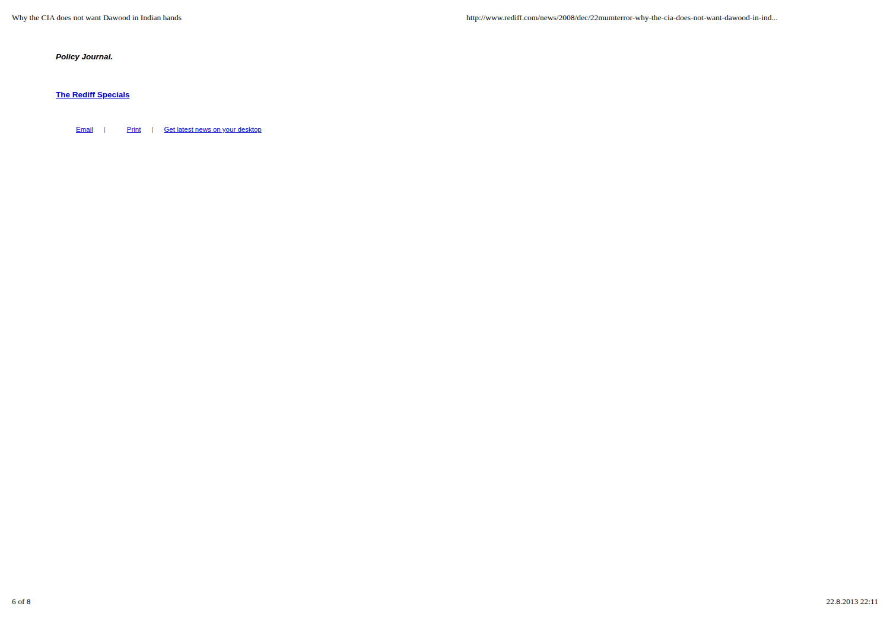Why the CIA does not want Dawood in Indian hands
http://www.rediff.com/news/2008/dec/22mumterror-why-the-cia-does-not-want-dawood-in-ind...
Policy Journal.
The Rediff Specials
Email| Print|Get latest news on your desktop
6 of 8
22.8.2013 22:11